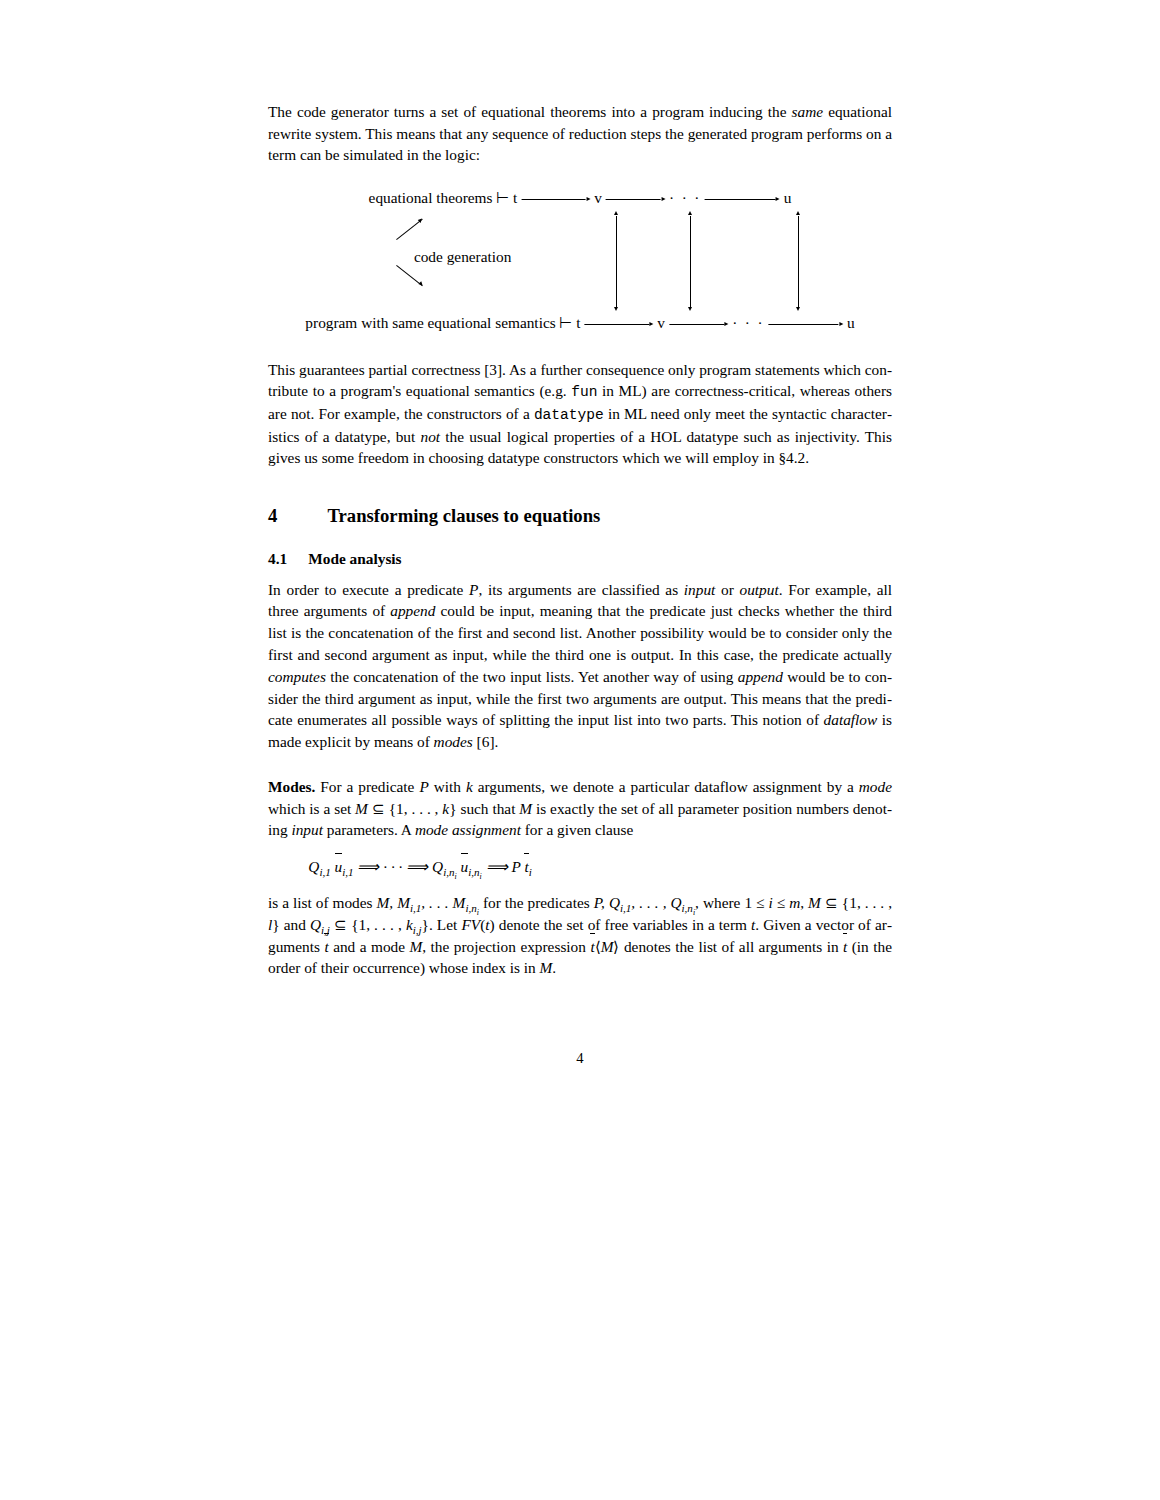The code generator turns a set of equational theorems into a program inducing the same equational rewrite system. This means that any sequence of reduction steps the generated program performs on a term can be simulated in the logic:
equational theorems ⊢ t v · · · u
code generation
program with same equational semantics ⊢ t v · · · u
This guarantees partial correctness [3]. As a further consequence only program statements which contribute to a program's equational semantics (e.g. fun in ML) are correctness-critical, whereas others are not. For example, the constructors of a datatype in ML need only meet the syntactic characteristics of a datatype, but not the usual logical properties of a HOL datatype such as injectivity. This gives us some freedom in choosing datatype constructors which we will employ in §4.2.
4 Transforming clauses to equations
4.1 Mode analysis
In order to execute a predicate P, its arguments are classified as input or output. For example, all three arguments of append could be input, meaning that the predicate just checks whether the third list is the concatenation of the first and second list. Another possibility would be to consider only the first and second argument as input, while the third one is output. In this case, the predicate actually computes the concatenation of the two input lists. Yet another way of using append would be to consider the third argument as input, while the first two arguments are output. This means that the predicate enumerates all possible ways of splitting the input list into two parts. This notion of dataflow is made explicit by means of modes [6].
Modes. For a predicate P with k arguments, we denote a particular dataflow assignment by a mode which is a set M ⊆ {1, . . . , k} such that M is exactly the set of all parameter position numbers denoting input parameters. A mode assignment for a given clause
Qi,1 ui,1 ⟹ · · · ⟹ Qi,ni ui,ni ⟹ P ti
is a list of modes M, Mi,1, . . . Mi,ni for the predicates P, Qi,1, . . . , Qi,ni, where 1 ≤ i ≤ m, M ⊆ {1, . . . , l} and Qi,j ⊆ {1, . . . , ki,j}. Let FV(t) denote the set of free variables in a term t. Given a vector of arguments t and a mode M, the projection expression t⟨M⟩ denotes the list of all arguments in t (in the order of their occurrence) whose index is in M.
4